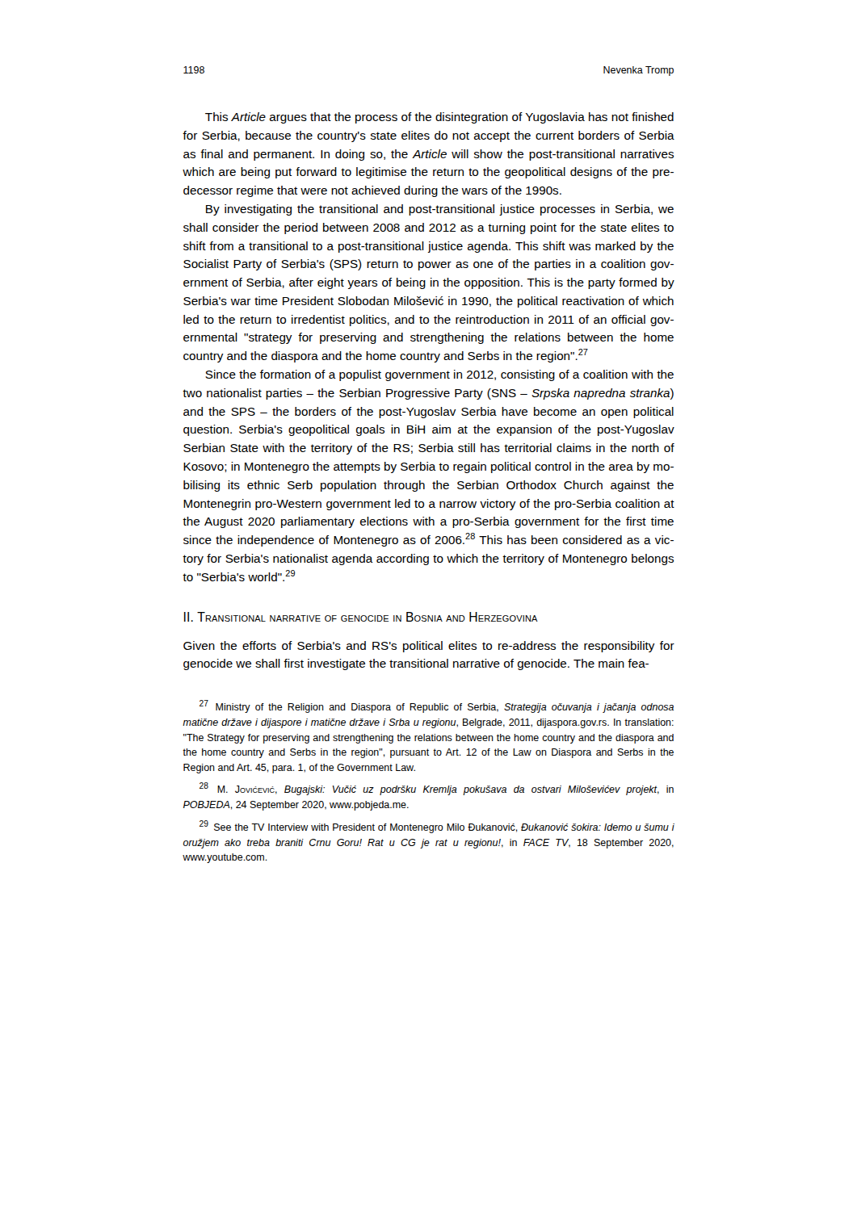1198 Nevenka Tromp
This Article argues that the process of the disintegration of Yugoslavia has not finished for Serbia, because the country's state elites do not accept the current borders of Serbia as final and permanent. In doing so, the Article will show the post-transitional narratives which are being put forward to legitimise the return to the geopolitical designs of the predecessor regime that were not achieved during the wars of the 1990s.
By investigating the transitional and post-transitional justice processes in Serbia, we shall consider the period between 2008 and 2012 as a turning point for the state elites to shift from a transitional to a post-transitional justice agenda. This shift was marked by the Socialist Party of Serbia's (SPS) return to power as one of the parties in a coalition government of Serbia, after eight years of being in the opposition. This is the party formed by Serbia's war time President Slobodan Milošević in 1990, the political reactivation of which led to the return to irredentist politics, and to the reintroduction in 2011 of an official governmental "strategy for preserving and strengthening the relations between the home country and the diaspora and the home country and Serbs in the region".27
Since the formation of a populist government in 2012, consisting of a coalition with the two nationalist parties – the Serbian Progressive Party (SNS – Srpska napredna stranka) and the SPS – the borders of the post-Yugoslav Serbia have become an open political question. Serbia's geopolitical goals in BiH aim at the expansion of the post-Yugoslav Serbian State with the territory of the RS; Serbia still has territorial claims in the north of Kosovo; in Montenegro the attempts by Serbia to regain political control in the area by mobilising its ethnic Serb population through the Serbian Orthodox Church against the Montenegrin pro-Western government led to a narrow victory of the pro-Serbia coalition at the August 2020 parliamentary elections with a pro-Serbia government for the first time since the independence of Montenegro as of 2006.28 This has been considered as a victory for Serbia's nationalist agenda according to which the territory of Montenegro belongs to "Serbia's world".29
II. Transitional narrative of genocide in Bosnia and Herzegovina
Given the efforts of Serbia's and RS's political elites to re-address the responsibility for genocide we shall first investigate the transitional narrative of genocide. The main fea-
27 Ministry of the Religion and Diaspora of Republic of Serbia, Strategija očuvanja i jačanja odnosa matične države i dijaspore i matične države i Srba u regionu, Belgrade, 2011, dijaspora.gov.rs. In translation: "The Strategy for preserving and strengthening the relations between the home country and the diaspora and the home country and Serbs in the region", pursuant to Art. 12 of the Law on Diaspora and Serbs in the Region and Art. 45, para. 1, of the Government Law.
28 M. Jovićević, Bugajski: Vučić uz podršku Kremlja pokušava da ostvari Miloševićev projekt, in POBJEDA, 24 September 2020, www.pobjeda.me.
29 See the TV Interview with President of Montenegro Milo Đukanović, Đukanović šokira: Idemo u šumu i oružjem ako treba braniti Crnu Goru! Rat u CG je rat u regionu!, in FACE TV, 18 September 2020, www.youtube.com.